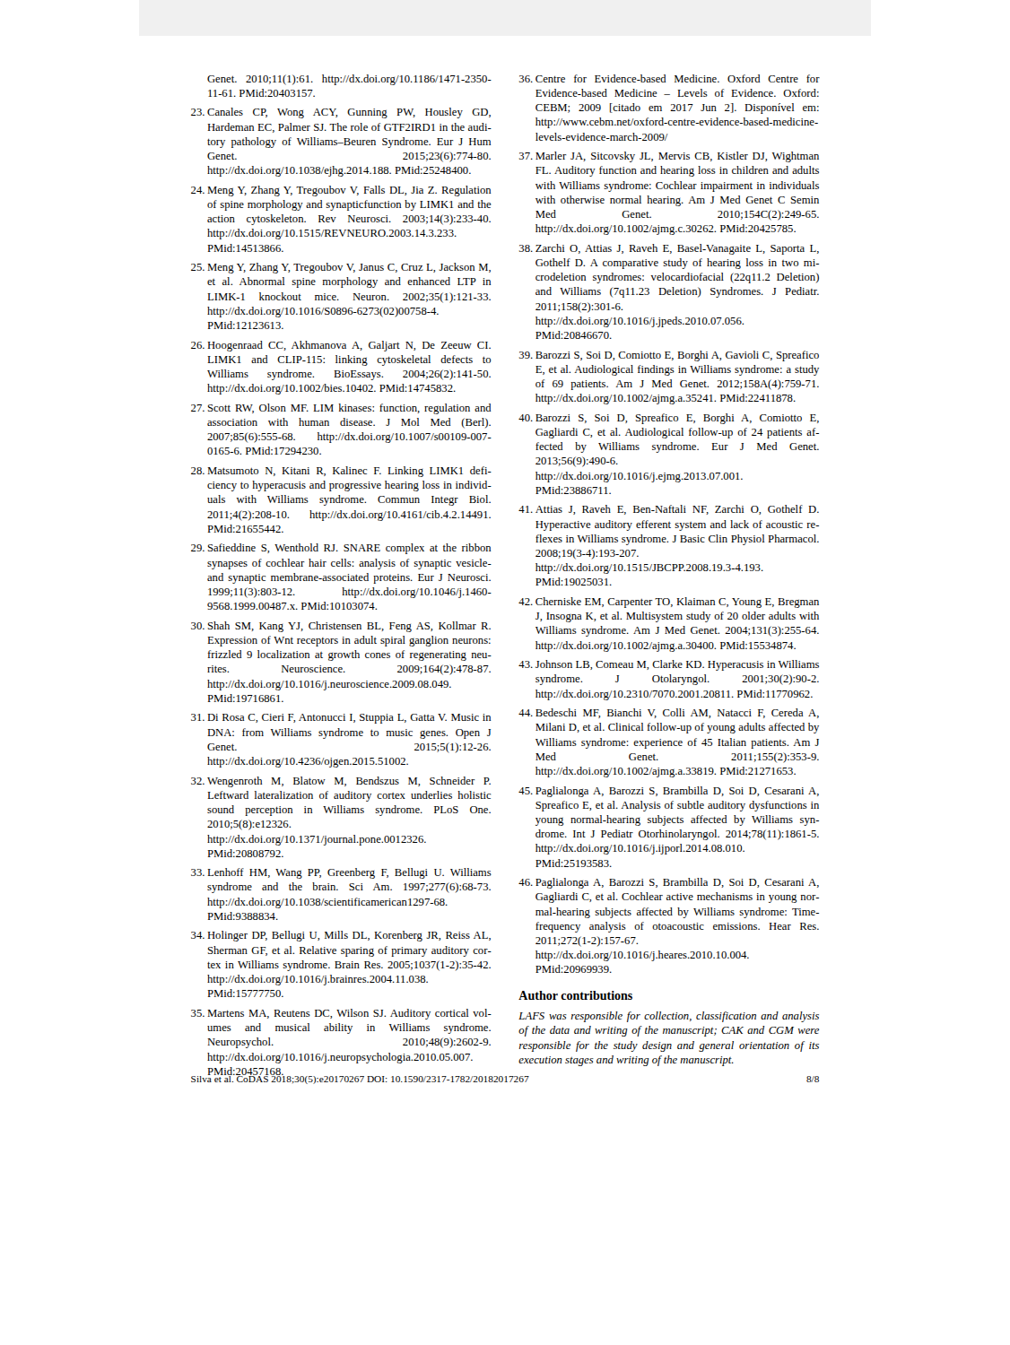Genet. 2010;11(1):61. http://dx.doi.org/10.1186/1471-2350-11-61. PMid:20403157.
23 Canales CP, Wong ACY, Gunning PW, Housley GD, Hardeman EC, Palmer SJ. The role of GTF2IRD1 in the auditory pathology of Williams–Beuren Syndrome. Eur J Hum Genet. 2015;23(6):774-80. http://dx.doi.org/10.1038/ejhg.2014.188. PMid:25248400.
24 Meng Y, Zhang Y, Tregoubov V, Falls DL, Jia Z. Regulation of spine morphology and synapticfunction by LIMK1 and the action cytoskeleton. Rev Neurosci. 2003;14(3):233-40. http://dx.doi.org/10.1515/REVNEURO.2003.14.3.233. PMid:14513866.
25 Meng Y, Zhang Y, Tregoubov V, Janus C, Cruz L, Jackson M, et al. Abnormal spine morphology and enhanced LTP in LIMK-1 knockout mice. Neuron. 2002;35(1):121-33. http://dx.doi.org/10.1016/S0896-6273(02)00758-4. PMid:12123613.
26 Hoogenraad CC, Akhmanova A, Galjart N, De Zeeuw CI. LIMK1 and CLIP-115: linking cytoskeletal defects to Williams syndrome. BioEssays. 2004;26(2):141-50. http://dx.doi.org/10.1002/bies.10402. PMid:14745832.
27 Scott RW, Olson MF. LIM kinases: function, regulation and association with human disease. J Mol Med (Berl). 2007;85(6):555-68. http://dx.doi.org/10.1007/s00109-007-0165-6. PMid:17294230.
28 Matsumoto N, Kitani R, Kalinec F. Linking LIMK1 deficiency to hyperacusis and progressive hearing loss in individuals with Williams syndrome. Commun Integr Biol. 2011;4(2):208-10. http://dx.doi.org/10.4161/cib.4.2.14491. PMid:21655442.
29 Safieddine S, Wenthold RJ. SNARE complex at the ribbon synapses of cochlear hair cells: analysis of synaptic vesicle- and synaptic membrane-associated proteins. Eur J Neurosci. 1999;11(3):803-12. http://dx.doi.org/10.1046/j.1460-9568.1999.00487.x. PMid:10103074.
30 Shah SM, Kang YJ, Christensen BL, Feng AS, Kollmar R. Expression of Wnt receptors in adult spiral ganglion neurons: frizzled 9 localization at growth cones of regenerating neurites. Neuroscience. 2009;164(2):478-87. http://dx.doi.org/10.1016/j.neuroscience.2009.08.049. PMid:19716861.
31 Di Rosa C, Cieri F, Antonucci I, Stuppia L, Gatta V. Music in DNA: from Williams syndrome to music genes. Open J Genet. 2015;5(1):12-26. http://dx.doi.org/10.4236/ojgen.2015.51002.
32 Wengenroth M, Blatow M, Bendszus M, Schneider P. Leftward lateralization of auditory cortex underlies holistic sound perception in Williams syndrome. PLoS One. 2010;5(8):e12326. http://dx.doi.org/10.1371/journal.pone.0012326. PMid:20808792.
33 Lenhoff HM, Wang PP, Greenberg F, Bellugi U. Williams syndrome and the brain. Sci Am. 1997;277(6):68-73. http://dx.doi.org/10.1038/scientificamerican1297-68. PMid:9388834.
34 Holinger DP, Bellugi U, Mills DL, Korenberg JR, Reiss AL, Sherman GF, et al. Relative sparing of primary auditory cortex in Williams syndrome. Brain Res. 2005;1037(1-2):35-42. http://dx.doi.org/10.1016/j.brainres.2004.11.038. PMid:15777750.
35 Martens MA, Reutens DC, Wilson SJ. Auditory cortical volumes and musical ability in Williams syndrome. Neuropsychol. 2010;48(9):2602-9. http://dx.doi.org/10.1016/j.neuropsychologia.2010.05.007. PMid:20457168.
36 Centre for Evidence-based Medicine. Oxford Centre for Evidence-based Medicine – Levels of Evidence. Oxford: CEBM; 2009 [citado em 2017 Jun 2]. Disponível em: http://www.cebm.net/oxford-centre-evidence-based-medicine-levels-evidence-march-2009/
37 Marler JA, Sitcovsky JL, Mervis CB, Kistler DJ, Wightman FL. Auditory function and hearing loss in children and adults with Williams syndrome: Cochlear impairment in individuals with otherwise normal hearing. Am J Med Genet C Semin Med Genet. 2010;154C(2):249-65. http://dx.doi.org/10.1002/ajmg.c.30262. PMid:20425785.
38 Zarchi O, Attias J, Raveh E, Basel-Vanagaite L, Saporta L, Gothelf D. A comparative study of hearing loss in two microdeletion syndromes: velocardiofacial (22q11.2 Deletion) and Williams (7q11.23 Deletion) Syndromes. J Pediatr. 2011;158(2):301-6. http://dx.doi.org/10.1016/j.jpeds.2010.07.056. PMid:20846670.
39 Barozzi S, Soi D, Comiotto E, Borghi A, Gavioli C, Spreafico E, et al. Audiological findings in Williams syndrome: a study of 69 patients. Am J Med Genet. 2012;158A(4):759-71. http://dx.doi.org/10.1002/ajmg.a.35241. PMid:22411878.
40 Barozzi S, Soi D, Spreafico E, Borghi A, Comiotto E, Gagliardi C, et al. Audiological follow-up of 24 patients affected by Williams syndrome. Eur J Med Genet. 2013;56(9):490-6. http://dx.doi.org/10.1016/j.ejmg.2013.07.001. PMid:23886711.
41 Attias J, Raveh E, Ben-Naftali NF, Zarchi O, Gothelf D. Hyperactive auditory efferent system and lack of acoustic reflexes in Williams syndrome. J Basic Clin Physiol Pharmacol. 2008;19(3-4):193-207. http://dx.doi.org/10.1515/JBCPP.2008.19.3-4.193. PMid:19025031.
42 Cherniske EM, Carpenter TO, Klaiman C, Young E, Bregman J, Insogna K, et al. Multisystem study of 20 older adults with Williams syndrome. Am J Med Genet. 2004;131(3):255-64. http://dx.doi.org/10.1002/ajmg.a.30400. PMid:15534874.
43 Johnson LB, Comeau M, Clarke KD. Hyperacusis in Williams syndrome. J Otolaryngol. 2001;30(2):90-2. http://dx.doi.org/10.2310/7070.2001.20811. PMid:11770962.
44 Bedeschi MF, Bianchi V, Colli AM, Natacci F, Cereda A, Milani D, et al. Clinical follow-up of young adults affected by Williams syndrome: experience of 45 Italian patients. Am J Med Genet. 2011;155(2):353-9. http://dx.doi.org/10.1002/ajmg.a.33819. PMid:21271653.
45 Paglialonga A, Barozzi S, Brambilla D, Soi D, Cesarani A, Spreafico E, et al. Analysis of subtle auditory dysfunctions in young normal-hearing subjects affected by Williams syndrome. Int J Pediatr Otorhinolaryngol. 2014;78(11):1861-5. http://dx.doi.org/10.1016/j.ijporl.2014.08.010. PMid:25193583.
46 Paglialonga A, Barozzi S, Brambilla D, Soi D, Cesarani A, Gagliardi C, et al. Cochlear active mechanisms in young normal-hearing subjects affected by Williams syndrome: Time-frequency analysis of otoacoustic emissions. Hear Res. 2011;272(1-2):157-67. http://dx.doi.org/10.1016/j.heares.2010.10.004. PMid:20969939.
Author contributions
LAFS was responsible for collection, classification and analysis of the data and writing of the manuscript; CAK and CGM were responsible for the study design and general orientation of its execution stages and writing of the manuscript.
Silva et al. CoDAS 2018;30(5):e20170267 DOI: 10.1590/2317-1782/20182017267
8/8